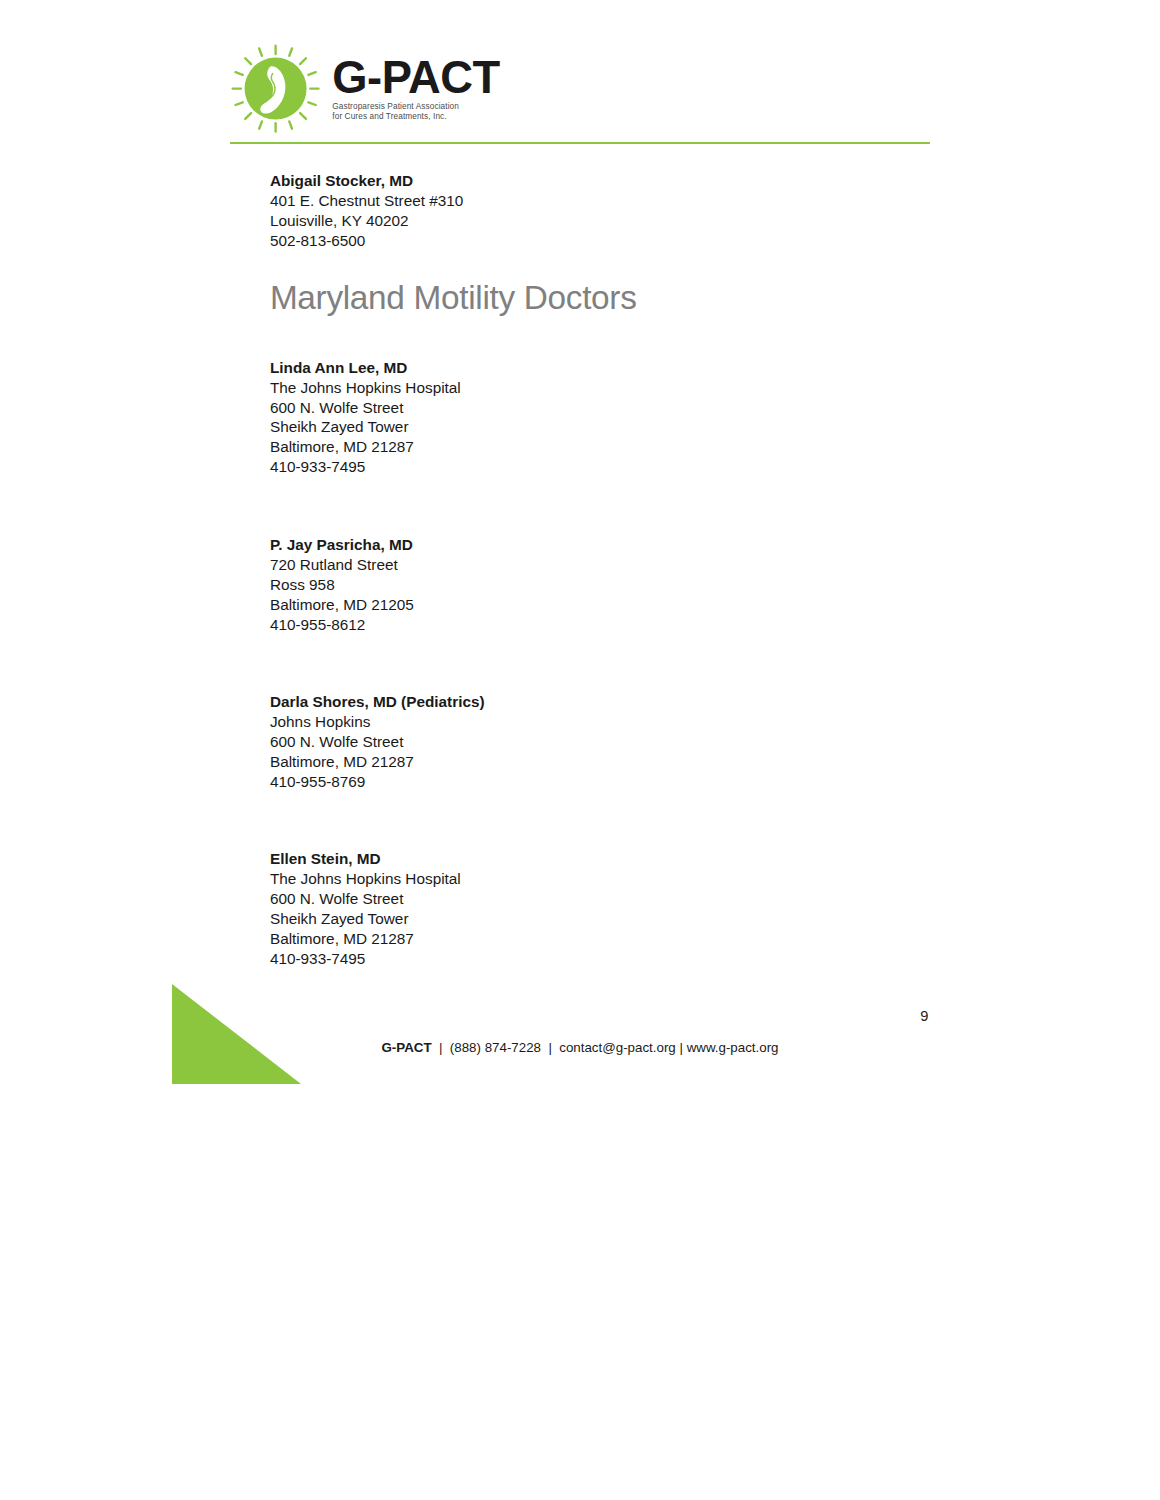G-PACT Gastroparesis Patient Association
for Cures and Treatments, Inc.
Abigail Stocker, MD
401 E. Chestnut Street #310
Louisville, KY 40202
502-813-6500
Maryland Motility Doctors
Linda Ann Lee, MD
The Johns Hopkins Hospital
600 N. Wolfe Street
Sheikh Zayed Tower
Baltimore, MD 21287
410-933-7495
P. Jay Pasricha, MD
720 Rutland Street
Ross 958
Baltimore, MD 21205
410-955-8612
Darla Shores, MD (Pediatrics)
Johns Hopkins
600 N. Wolfe Street
Baltimore, MD 21287
410-955-8769
Ellen Stein, MD
The Johns Hopkins Hospital
600 N. Wolfe Street
Sheikh Zayed Tower
Baltimore, MD 21287
410-933-7495
9
G-PACT | (888) 874-7228 | contact@g-pact.org | www.g-pact.org